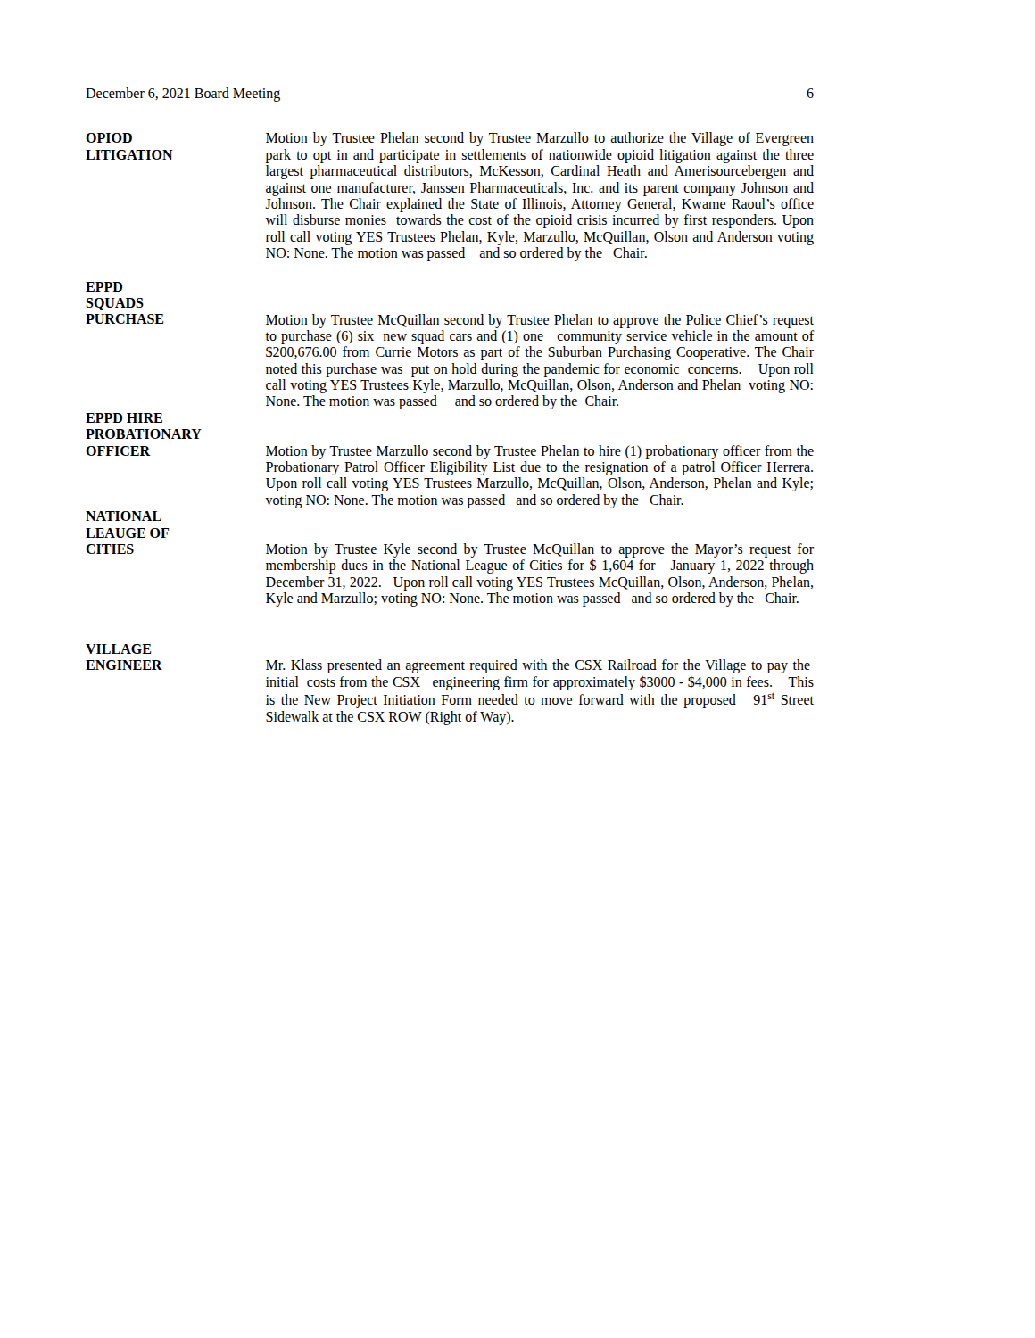December 6, 2021 Board Meeting 6
| OPIOD LITIGATION | Motion by Trustee Phelan second by Trustee Marzullo to authorize the Village of Evergreen park to opt in and participate in settlements of nationwide opioid litigation against the three largest pharmaceutical distributors, McKesson, Cardinal Heath and Amerisourcebergen and against one manufacturer, Janssen Pharmaceuticals, Inc. and its parent company Johnson and Johnson. The Chair explained the State of Illinois, Attorney General, Kwame Raoul’s office will disburse monies towards the cost of the opioid crisis incurred by first responders. Upon roll call voting YES Trustees Phelan, Kyle, Marzullo, McQuillan, Olson and Anderson voting NO: None. The motion was passed and so ordered by the Chair. |
| EPPD SQUADS PURCHASE | Motion by Trustee McQuillan second by Trustee Phelan to approve the Police Chief’s request to purchase (6) six new squad cars and (1) one community service vehicle in the amount of $200,676.00 from Currie Motors as part of the Suburban Purchasing Cooperative. The Chair noted this purchase was put on hold during the pandemic for economic concerns. Upon roll call voting YES Trustees Kyle, Marzullo, McQuillan, Olson, Anderson and Phelan voting NO: None. The motion was passed and so ordered by the Chair. |
| EPPD HIRE PROBATIONARY OFFICER | Motion by Trustee Marzullo second by Trustee Phelan to hire (1) probationary officer from the Probationary Patrol Officer Eligibility List due to the resignation of a patrol Officer Herrera. Upon roll call voting YES Trustees Marzullo, McQuillan, Olson, Anderson, Phelan and Kyle; voting NO: None. The motion was passed and so ordered by the Chair. |
| NATIONAL LEAUGE OF CITIES | Motion by Trustee Kyle second by Trustee McQuillan to approve the Mayor’s request for membership dues in the National League of Cities for $ 1,604 for January 1, 2022 through December 31, 2022. Upon roll call voting YES Trustees McQuillan, Olson, Anderson, Phelan, Kyle and Marzullo; voting NO: None. The motion was passed and so ordered by the Chair. |
| VILLAGE ENGINEER | Mr. Klass presented an agreement required with the CSX Railroad for the Village to pay the initial costs from the CSX engineering firm for approximately $3000 - $4,000 in fees. This is the New Project Initiation Form needed to move forward with the proposed 91 st Street Sidewalk at the CSX ROW (Right of Way). |